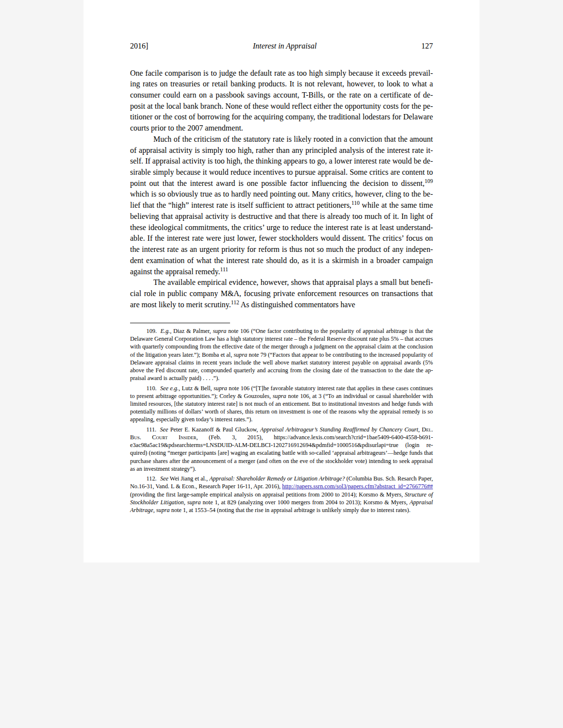2016] Interest in Appraisal 127
One facile comparison is to judge the default rate as too high simply because it exceeds prevailing rates on treasuries or retail banking products. It is not relevant, however, to look to what a consumer could earn on a passbook savings account, T-Bills, or the rate on a certificate of deposit at the local bank branch. None of these would reflect either the opportunity costs for the petitioner or the cost of borrowing for the acquiring company, the traditional lodestars for Delaware courts prior to the 2007 amendment.
Much of the criticism of the statutory rate is likely rooted in a conviction that the amount of appraisal activity is simply too high, rather than any principled analysis of the interest rate itself. If appraisal activity is too high, the thinking appears to go, a lower interest rate would be desirable simply because it would reduce incentives to pursue appraisal. Some critics are content to point out that the interest award is one possible factor influencing the decision to dissent,109 which is so obviously true as to hardly need pointing out. Many critics, however, cling to the belief that the “high” interest rate is itself sufficient to attract petitioners,110 while at the same time believing that appraisal activity is destructive and that there is already too much of it. In light of these ideological commitments, the critics’ urge to reduce the interest rate is at least understandable. If the interest rate were just lower, fewer stockholders would dissent. The critics’ focus on the interest rate as an urgent priority for reform is thus not so much the product of any independent examination of what the interest rate should do, as it is a skirmish in a broader campaign against the appraisal remedy.111
The available empirical evidence, however, shows that appraisal plays a small but beneficial role in public company M&A, focusing private enforcement resources on transactions that are most likely to merit scrutiny.112 As distinguished commentators have
109. E.g., Diaz & Palmer, supra note 106 (“One factor contributing to the popularity of appraisal arbitrage is that the Delaware General Corporation Law has a high statutory interest rate – the Federal Reserve discount rate plus 5% – that accrues with quarterly compounding from the effective date of the merger through a judgment on the appraisal claim at the conclusion of the litigation years later.”); Bomba et al, supra note 79 (“Factors that appear to be contributing to the increased popularity of Delaware appraisal claims in recent years include the well above market statutory interest payable on appraisal awards (5% above the Fed discount rate, compounded quarterly and accruing from the closing date of the transaction to the date the appraisal award is actually paid) . . . .”).
110. See e.g., Lutz & Bell, supra note 106 (“[T]he favorable statutory interest rate that applies in these cases continues to present arbitrage opportunities.”); Corley & Gouzoules, supra note 106, at 3 (“To an individual or casual shareholder with limited resources, [the statutory interest rate] is not much of an enticement. But to institutional investors and hedge funds with potentially millions of dollars’ worth of shares, this return on investment is one of the reasons why the appraisal remedy is so appealing, especially given today’s interest rates.”).
111. See Peter E. Kazanoff & Paul Gluckow, Appraisal Arbitrageur’s Standing Reaffirmed by Chancery Court, Del. Bus. Court Insider, (Feb. 3, 2015), https://advance.lexis.com/search?crid=1bae5409-6400-4558-b691-e3ac98a5ac19&pdsearchterms=LNSDUID-ALM-DELBCI-1202716912694&pdmfid=1000516&pdisurlapi=true (login required) (noting “merger participants [are] waging an escalating battle with so-called ‘appraisal arbitrageurs’—hedge funds that purchase shares after the announcement of a merger (and often on the eve of the stockholder vote) intending to seek appraisal as an investment strategy”).
112. See Wei Jiang et al., Appraisal: Shareholder Remedy or Litigation Arbitrage? (Columbia Bus. Sch. Resarch Paper, No.16-31, Vand. L & Econ., Research Paper 16-11, Apr. 2016), http://papers.ssrn.com/sol3/papers.cfm?abstract_id=2766776## (providing the first large-sample empirical analysis on appraisal petitions from 2000 to 2014); Korsmo & Myers, Structure of Stockholder Litigation, supra note 1, at 829 (analyzing over 1000 mergers from 2004 to 2013); Korsmo & Myers, Appraisal Arbitrage, supra note 1, at 1553–54 (noting that the rise in appraisal arbitrage is unlikely simply due to interest rates).